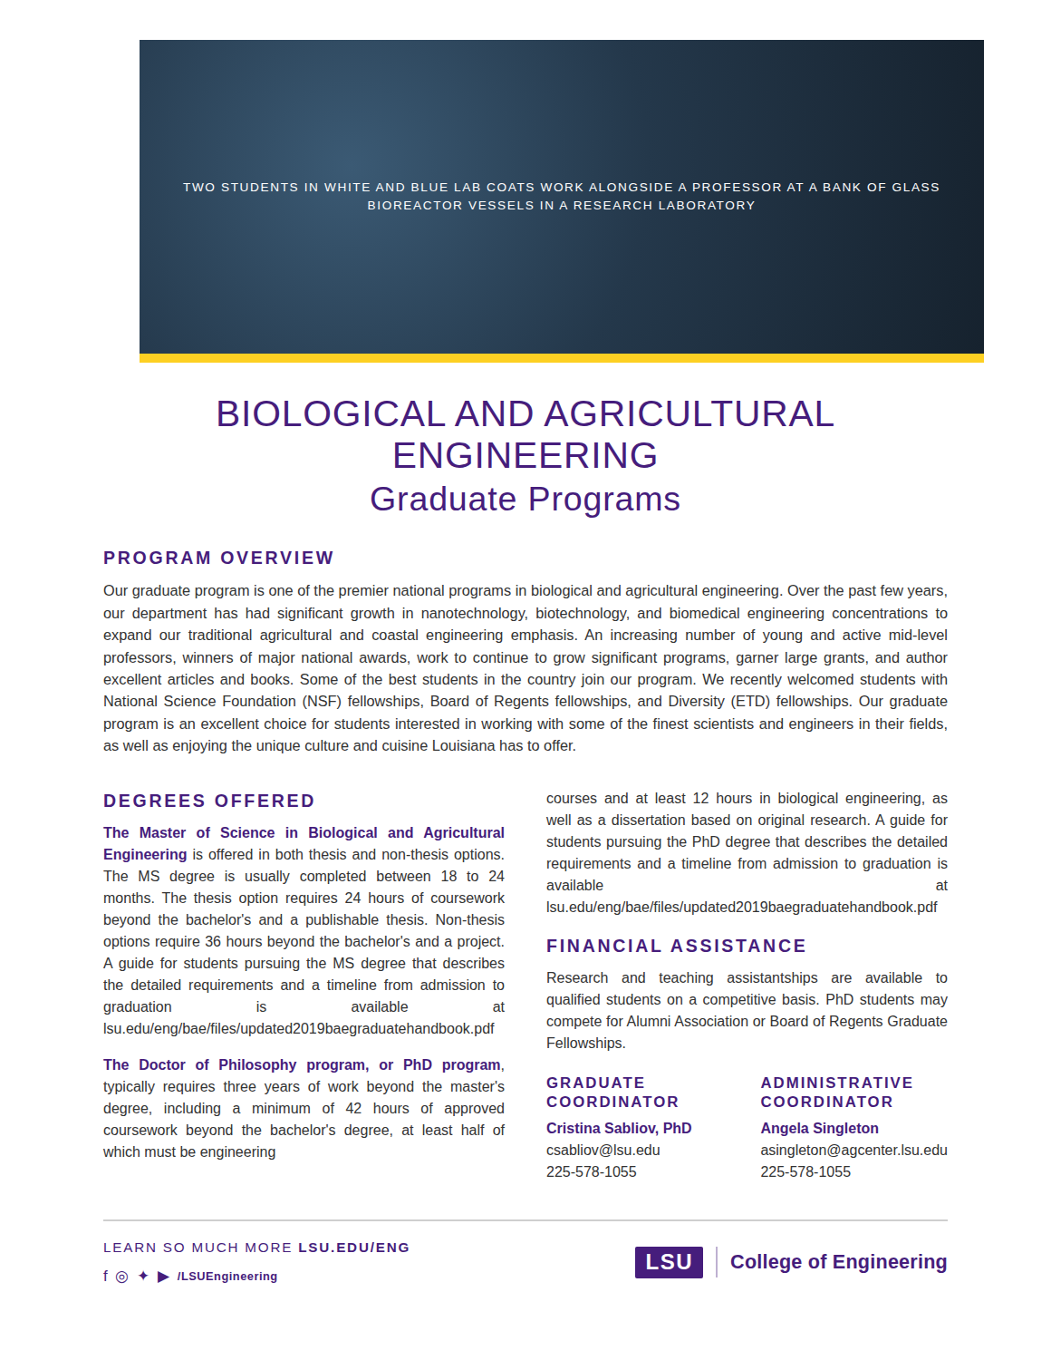Two students in white and blue lab coats work alongside a professor at a bank of glass bioreactor vessels in a research laboratory
BIOLOGICAL AND AGRICULTURAL ENGINEERING Graduate Programs
Program Overview
Our graduate program is one of the premier national programs in biological and agricultural engineering. Over the past few years, our department has had significant growth in nanotechnology, biotechnology, and biomedical engineering concentrations to expand our traditional agricultural and coastal engineering emphasis. An increasing number of young and active mid-level professors, winners of major national awards, work to continue to grow significant programs, garner large grants, and author excellent articles and books. Some of the best students in the country join our program. We recently welcomed students with National Science Foundation (NSF) fellowships, Board of Regents fellowships, and Diversity (ETD) fellowships. Our graduate program is an excellent choice for students interested in working with some of the finest scientists and engineers in their fields, as well as enjoying the unique culture and cuisine Louisiana has to offer.
Degrees Offered
The Master of Science in Biological and Agricultural Engineering is offered in both thesis and non-thesis options. The MS degree is usually completed between 18 to 24 months. The thesis option requires 24 hours of coursework beyond the bachelor's and a publishable thesis. Non-thesis options require 36 hours beyond the bachelor's and a project. A guide for students pursuing the MS degree that describes the detailed requirements and a timeline from admission to graduation is available at lsu.edu/eng/bae/files/updated2019baegraduatehandbook.pdf
The Doctor of Philosophy program, or PhD program, typically requires three years of work beyond the master's degree, including a minimum of 42 hours of approved coursework beyond the bachelor's degree, at least half of which must be engineering
courses and at least 12 hours in biological engineering, as well as a dissertation based on original research. A guide for students pursuing the PhD degree that describes the detailed requirements and a timeline from admission to graduation is available at lsu.edu/eng/bae/files/updated2019baegraduatehandbook.pdf
Financial Assistance
Research and teaching assistantships are available to qualified students on a competitive basis. PhD students may compete for Alumni Association or Board of Regents Graduate Fellowships.
Graduate
Coordinator
Cristina Sabliov, PhD
csabliov@lsu.edu
225-578-1055
Administrative
Coordinator
Angela Singleton
asingleton@agcenter.lsu.edu
225-578-1055
Learn so much more LSU.EDU/ENG
f ◎ ✦ ▶ /LSUEngineering
LSU College of Engineering